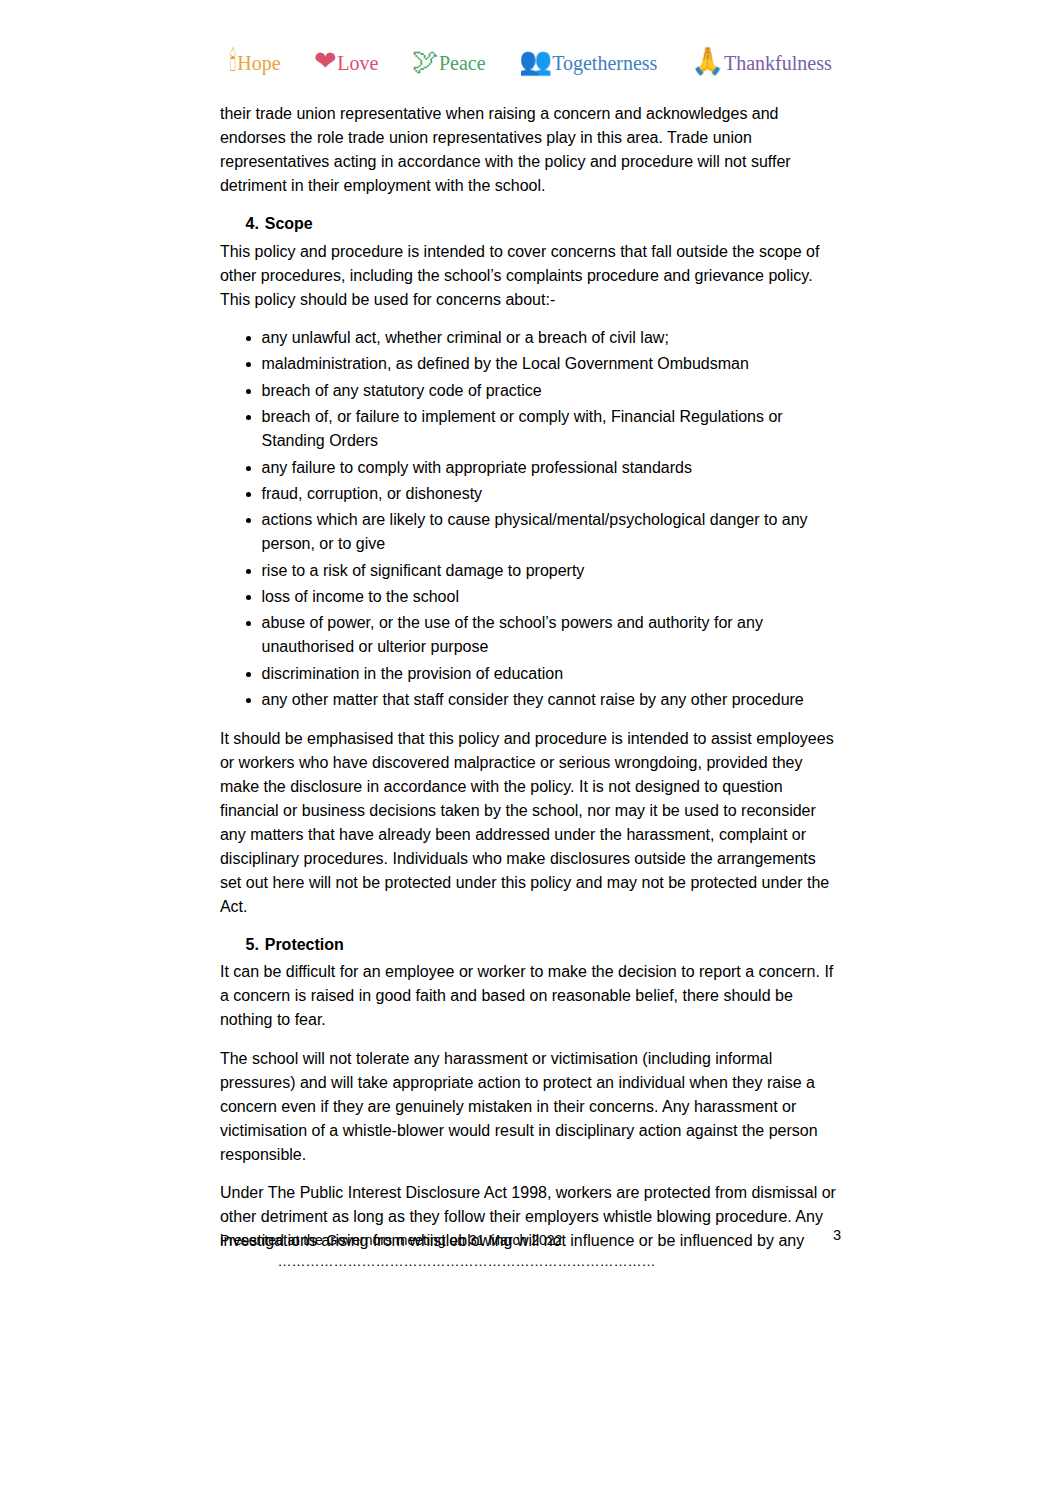🕯Hope ❤Love 🕊Peace 👥Togetherness 🙏Thankfulness
their trade union representative when raising a concern and acknowledges and endorses the role trade union representatives play in this area. Trade union representatives acting in accordance with the policy and procedure will not suffer detriment in their employment with the school.
4. Scope
This policy and procedure is intended to cover concerns that fall outside the scope of other procedures, including the school’s complaints procedure and grievance policy. This policy should be used for concerns about:-
any unlawful act, whether criminal or a breach of civil law;
maladministration, as defined by the Local Government Ombudsman
breach of any statutory code of practice
breach of, or failure to implement or comply with, Financial Regulations or Standing Orders
any failure to comply with appropriate professional standards
fraud, corruption, or dishonesty
actions which are likely to cause physical/mental/psychological danger to any person, or to give
rise to a risk of significant damage to property
loss of income to the school
abuse of power, or the use of the school’s powers and authority for any unauthorised or ulterior purpose
discrimination in the provision of education
any other matter that staff consider they cannot raise by any other procedure
It should be emphasised that this policy and procedure is intended to assist employees or workers who have discovered malpractice or serious wrongdoing, provided they make the disclosure in accordance with the policy. It is not designed to question financial or business decisions taken by the school, nor may it be used to reconsider any matters that have already been addressed under the harassment, complaint or disciplinary procedures. Individuals who make disclosures outside the arrangements set out here will not be protected under this policy and may not be protected under the Act.
5. Protection
It can be difficult for an employee or worker to make the decision to report a concern. If a concern is raised in good faith and based on reasonable belief, there should be nothing to fear.
The school will not tolerate any harassment or victimisation (including informal pressures) and will take appropriate action to protect an individual when they raise a concern even if they are genuinely mistaken in their concerns. Any harassment or victimisation of a whistle-blower would result in disciplinary action against the person responsible.
Under The Public Interest Disclosure Act 1998, workers are protected from dismissal or other detriment as long as they follow their employers whistle blowing procedure. Any investigations arising from whistleblowing will not influence or be influenced by any
3
Presented at the Governors meeting on 31 March 2022 ………………………………………………………………………